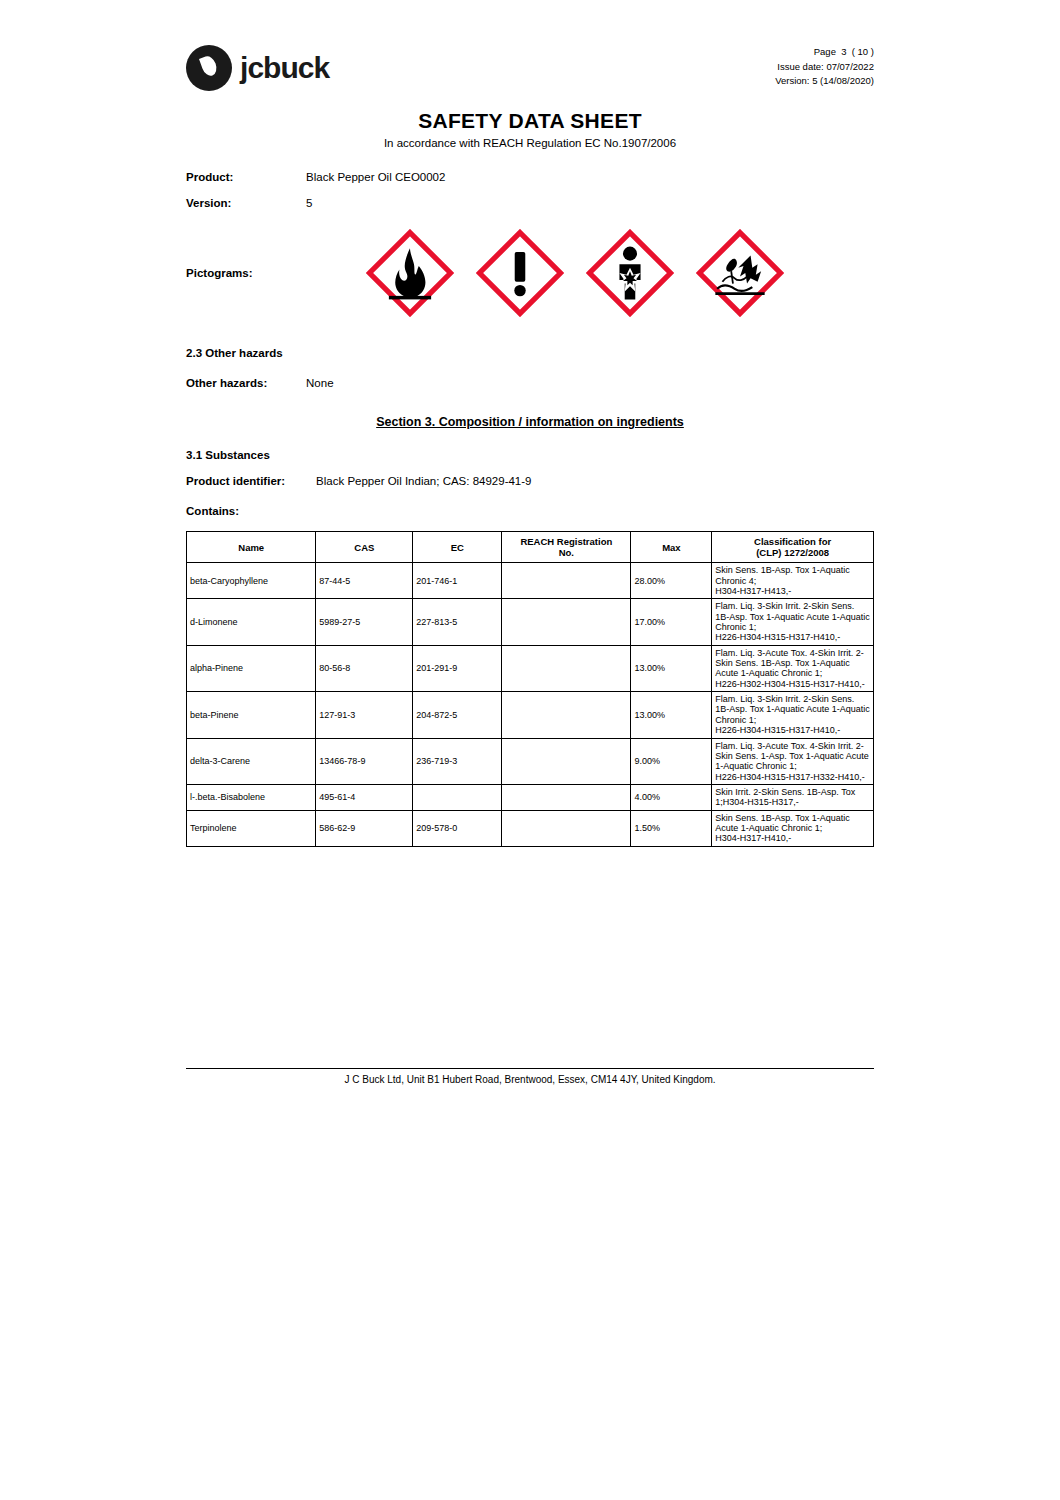jcbuck
Page 3 ( 10 )
Issue date: 07/07/2022
Version: 5 (14/08/2020)
SAFETY DATA SHEET
In accordance with REACH Regulation EC No.1907/2006
Product:
Black Pepper Oil CEO0002
Version:
5
Pictograms:
2.3 Other hazards
Other hazards:
None
Section 3. Composition / information on ingredients
3.1 Substances
Product identifier:
Black Pepper Oil Indian; CAS: 84929-41-9
Contains:
| Name | CAS | EC | REACH Registration No. | Max | Classification for (CLP) 1272/2008 |
| --- | --- | --- | --- | --- | --- |
| beta-Caryophyllene | 87-44-5 | 201-746-1 | | 28.00% | Skin Sens. 1B-Asp. Tox 1-Aquatic Chronic 4; H304-H317-H413,- |
| d-Limonene | 5989-27-5 | 227-813-5 | | 17.00% | Flam. Liq. 3-Skin Irrit. 2-Skin Sens. 1B-Asp. Tox 1-Aquatic Acute 1-Aquatic Chronic 1; H226-H304-H315-H317-H410,- |
| alpha-Pinene | 80-56-8 | 201-291-9 | | 13.00% | Flam. Liq. 3-Acute Tox. 4-Skin Irrit. 2-Skin Sens. 1B-Asp. Tox 1-Aquatic Acute 1-Aquatic Chronic 1; H226-H302-H304-H315-H317-H410,- |
| beta-Pinene | 127-91-3 | 204-872-5 | | 13.00% | Flam. Liq. 3-Skin Irrit. 2-Skin Sens. 1B-Asp. Tox 1-Aquatic Acute 1-Aquatic Chronic 1; H226-H304-H315-H317-H410,- |
| delta-3-Carene | 13466-78-9 | 236-719-3 | | 9.00% | Flam. Liq. 3-Acute Tox. 4-Skin Irrit. 2-Skin Sens. 1-Asp. Tox 1-Aquatic Acute 1-Aquatic Chronic 1; H226-H304-H315-H317-H332-H410,- |
| l-.beta.-Bisabolene | 495-61-4 | | | 4.00% | Skin Irrit. 2-Skin Sens. 1B-Asp. Tox 1;H304-H315-H317,- |
| Terpinolene | 586-62-9 | 209-578-0 | | 1.50% | Skin Sens. 1B-Asp. Tox 1-Aquatic Acute 1-Aquatic Chronic 1; H304-H317-H410,- |
J C Buck Ltd, Unit B1 Hubert Road, Brentwood, Essex, CM14 4JY, United Kingdom.